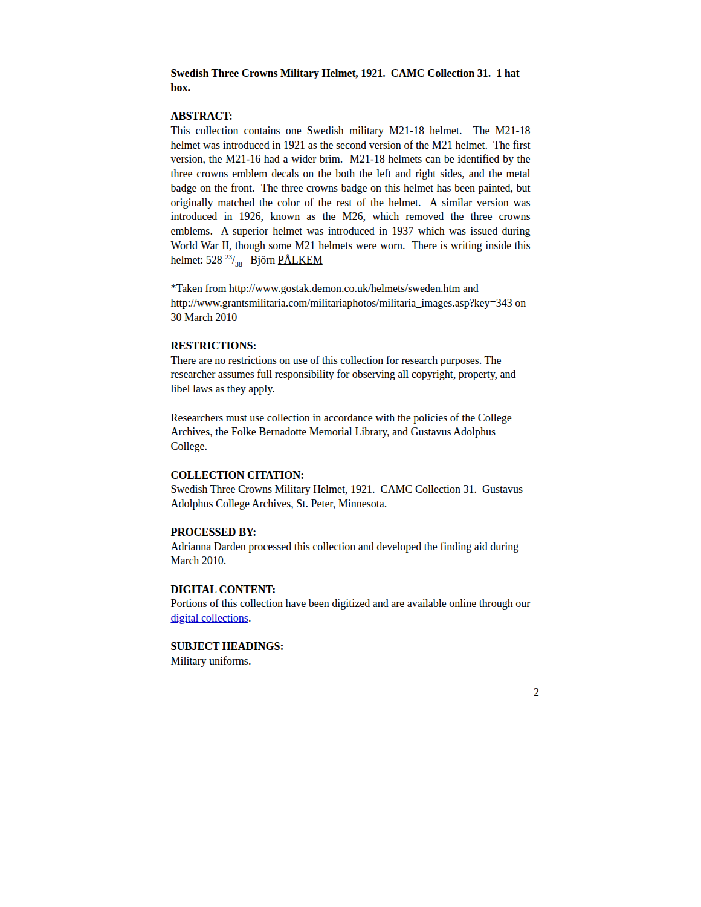Swedish Three Crowns Military Helmet, 1921. CAMC Collection 31. 1 hat box.
Abstract:
This collection contains one Swedish military M21-18 helmet. The M21-18 helmet was introduced in 1921 as the second version of the M21 helmet. The first version, the M21-16 had a wider brim. M21-18 helmets can be identified by the three crowns emblem decals on the both the left and right sides, and the metal badge on the front. The three crowns badge on this helmet has been painted, but originally matched the color of the rest of the helmet. A similar version was introduced in 1926, known as the M26, which removed the three crowns emblems. A superior helmet was introduced in 1937 which was issued during World War II, though some M21 helmets were worn. There is writing inside this helmet: 528 23/38 Björn PÅLKEM
*Taken from http://www.gostak.demon.co.uk/helmets/sweden.htm and http://www.grantsmilitaria.com/militariaphotos/militaria_images.asp?key=343 on 30 March 2010
Restrictions:
There are no restrictions on use of this collection for research purposes. The researcher assumes full responsibility for observing all copyright, property, and libel laws as they apply.
Researchers must use collection in accordance with the policies of the College Archives, the Folke Bernadotte Memorial Library, and Gustavus Adolphus College.
Collection Citation:
Swedish Three Crowns Military Helmet, 1921. CAMC Collection 31. Gustavus Adolphus College Archives, St. Peter, Minnesota.
Processed By:
Adrianna Darden processed this collection and developed the finding aid during March 2010.
Digital Content:
Portions of this collection have been digitized and are available online through our digital collections.
Subject Headings:
Military uniforms.
2